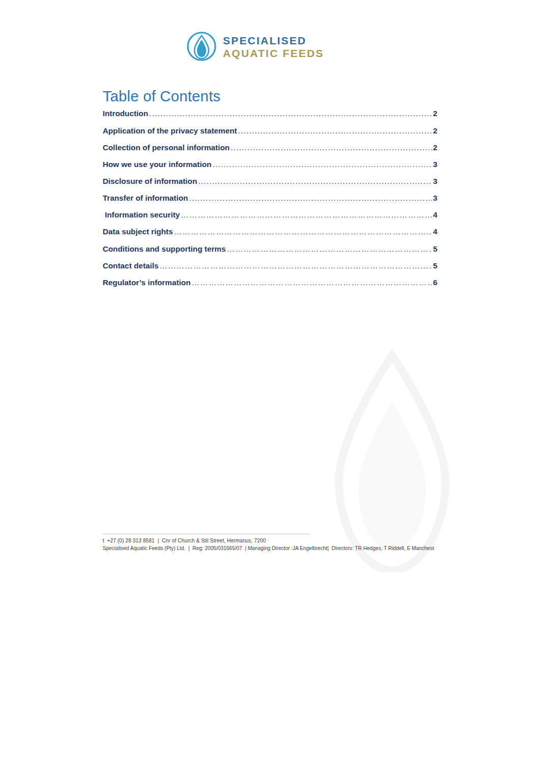SPECIALISED AQUATIC FEEDS
Table of Contents
Introduction .................................................................................................................................. 2
Application of the privacy statement .................................................................................................. 2
Collection of personal information ..................................................................................................... 2
How we use your information ............................................................................................................. 3
Disclosure of information .................................................................................................................... 3
Transfer of information ....................................................................................................................... 3
Information security ………………………………………………………………………………………………………………… 4
Data subject rights ……………………………………………………………………………………………………………………. 4
Conditions and supporting terms ……………………………………………………………………………………………. 5
Contact details ………………………………………………………………………………………………………………………….. 5
Regulator’s information ……………………………………………………………………………………………………………. 6
t +27 (0) 28 313 8581 | Cnr of Church & Stil Street, Hermanus, 7200
Specialised Aquatic Feeds (Pty) Ltd. | Reg: 2005/031665/07 | Managing Director :JA Engelbrecht| Directors: TR Hedges, T Riddell, E Manchest